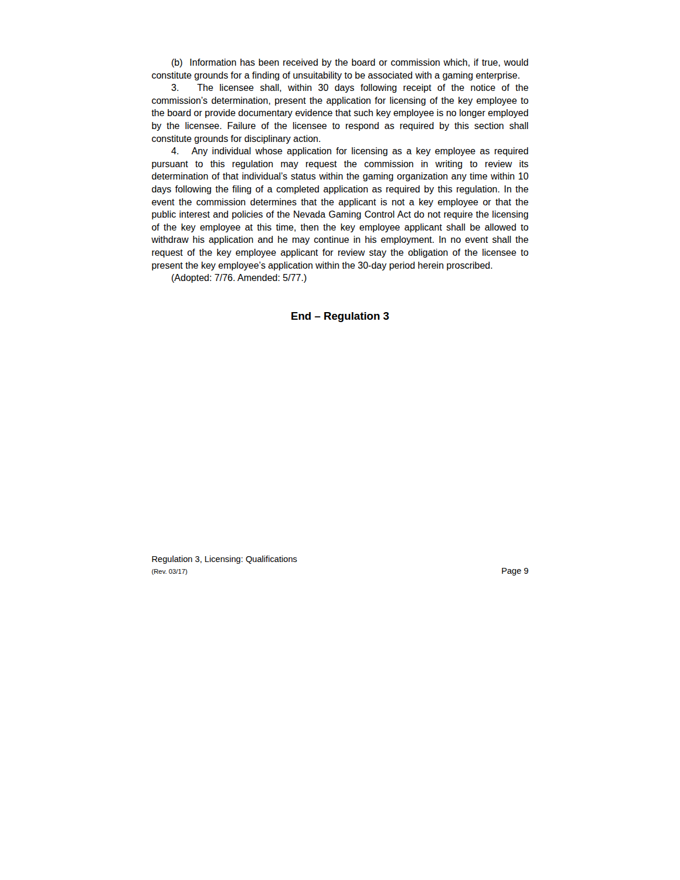(b) Information has been received by the board or commission which, if true, would constitute grounds for a finding of unsuitability to be associated with a gaming enterprise.
3. The licensee shall, within 30 days following receipt of the notice of the commission’s determination, present the application for licensing of the key employee to the board or provide documentary evidence that such key employee is no longer employed by the licensee. Failure of the licensee to respond as required by this section shall constitute grounds for disciplinary action.
4. Any individual whose application for licensing as a key employee as required pursuant to this regulation may request the commission in writing to review its determination of that individual’s status within the gaming organization any time within 10 days following the filing of a completed application as required by this regulation. In the event the commission determines that the applicant is not a key employee or that the public interest and policies of the Nevada Gaming Control Act do not require the licensing of the key employee at this time, then the key employee applicant shall be allowed to withdraw his application and he may continue in his employment. In no event shall the request of the key employee applicant for review stay the obligation of the licensee to present the key employee’s application within the 30-day period herein proscribed.
(Adopted: 7/76. Amended: 5/77.)
End – Regulation 3
Regulation 3, Licensing: Qualifications
(Rev. 03/17)
Page 9